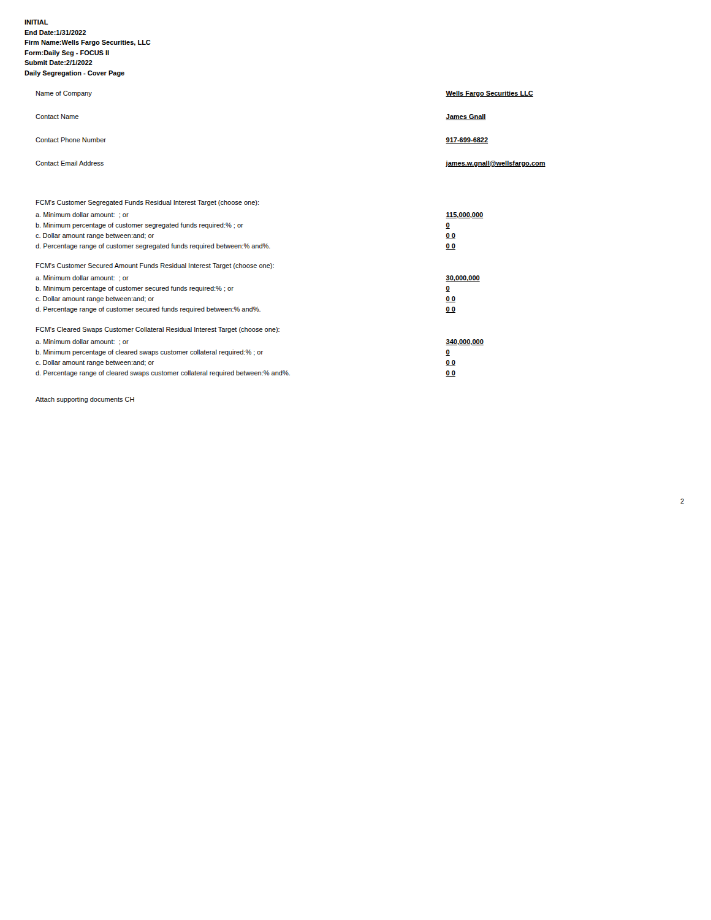INITIAL
End Date:1/31/2022
Firm Name:Wells Fargo Securities, LLC
Form:Daily Seg - FOCUS II
Submit Date:2/1/2022
Daily Segregation - Cover Page
| Name of Company | Wells Fargo Securities LLC |
| Contact Name | James Gnall |
| Contact Phone Number | 917-699-6822 |
| Contact Email Address | james.w.gnall@wellsfargo.com |
FCM's Customer Segregated Funds Residual Interest Target (choose one):
| a. Minimum dollar amount: ; or | 115,000,000 |
| b. Minimum percentage of customer segregated funds required:% ; or | 0 |
| c. Dollar amount range between:and; or | 0 0 |
| d. Percentage range of customer segregated funds required between:% and%. | 0 0 |
FCM's Customer Secured Amount Funds Residual Interest Target (choose one):
| a. Minimum dollar amount: ; or | 30,000,000 |
| b. Minimum percentage of customer secured funds required:% ; or | 0 |
| c. Dollar amount range between:and; or | 0 0 |
| d. Percentage range of customer secured funds required between:% and%. | 0 0 |
FCM's Cleared Swaps Customer Collateral Residual Interest Target (choose one):
| a. Minimum dollar amount: ; or | 340,000,000 |
| b. Minimum percentage of cleared swaps customer collateral required:% ; or | 0 |
| c. Dollar amount range between:and; or | 0 0 |
| d. Percentage range of cleared swaps customer collateral required between:% and%. | 0 0 |
Attach supporting documents CH
2